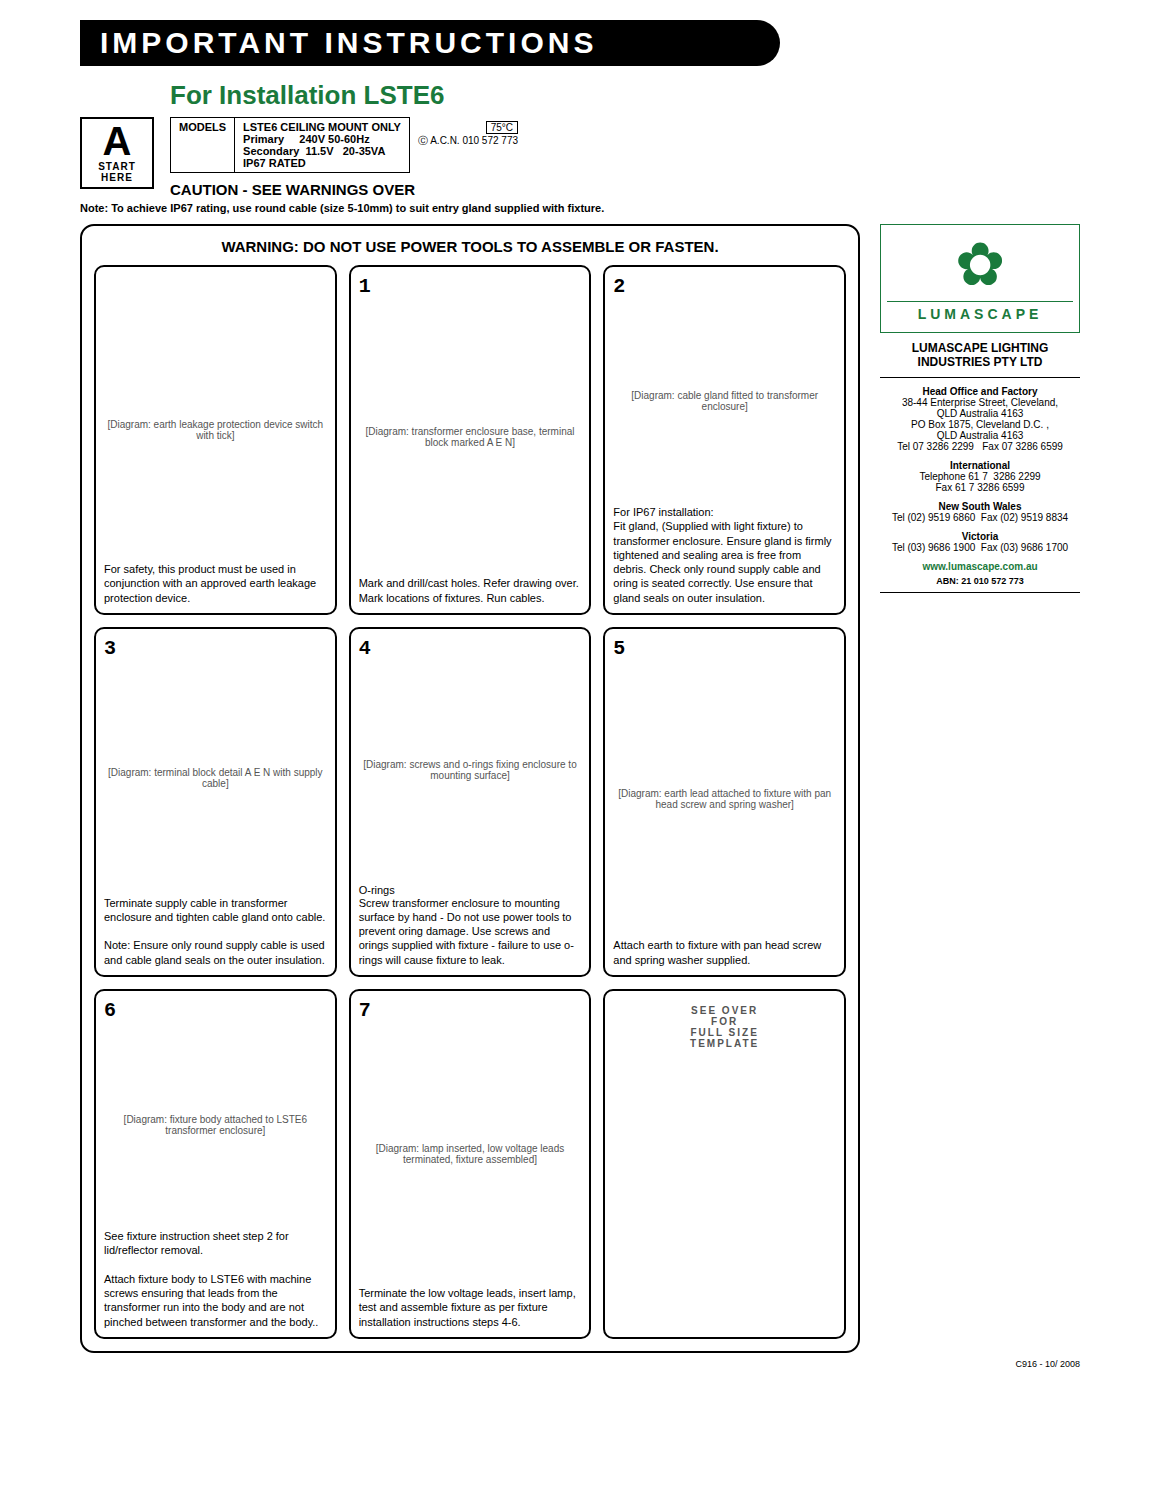IMPORTANT INSTRUCTIONS
For Installation LSTE6
A
START
HERE
| MODELS | LSTE6 CEILING MOUNT ONLY Primary 240V 50-60Hz Secondary 11.5V 20-35VA IP67 RATED | 75°C Ⓒ A.C.N. 010 572 773 |
CAUTION - SEE WARNINGS OVER
Note: To achieve IP67 rating, use round cable (size 5-10mm) to suit entry gland supplied with fixture.
WARNING: DO NOT USE POWER TOOLS TO ASSEMBLE OR FASTEN.
[Diagram: earth leakage protection device switch with tick]
For safety, this product must be used in conjunction with an approved earth leakage protection device.
1
[Diagram: transformer enclosure base, terminal block marked A E N]
Mark and drill/cast holes. Refer drawing over.
Mark locations of fixtures. Run cables.
2
[Diagram: cable gland fitted to transformer enclosure]
For IP67 installation:
Fit gland, (Supplied with light fixture) to transformer enclosure. Ensure gland is firmly tightened and sealing area is free from debris. Check only round supply cable and oring is seated correctly. Use ensure that gland seals on outer insulation.
3
[Diagram: terminal block detail A E N with supply cable]
Terminate supply cable in transformer enclosure and tighten cable gland onto cable.
Note: Ensure only round supply cable is used and cable gland seals on the outer insulation.
4
[Diagram: screws and o-rings fixing enclosure to mounting surface]
O-rings
Screw transformer enclosure to mounting surface by hand - Do not use power tools to prevent oring damage. Use screws and orings supplied with fixture - failure to use o-rings will cause fixture to leak.
5
[Diagram: earth lead attached to fixture with pan head screw and spring washer]
Attach earth to fixture with pan head screw and spring washer supplied.
6
[Diagram: fixture body attached to LSTE6 transformer enclosure]
See fixture instruction sheet step 2 for lid/reflector removal.
Attach fixture body to LSTE6 with machine screws ensuring that leads from the transformer run into the body and are not pinched between transformer and the body..
7
[Diagram: lamp inserted, low voltage leads terminated, fixture assembled]
Terminate the low voltage leads, insert lamp, test and assemble fixture as per fixture installation instructions steps 4-6.
SEE OVER
FOR
FULL SIZE
TEMPLATE
✿
LUMASCAPE
LUMASCAPE LIGHTING
INDUSTRIES PTY LTD
Head Office and Factory
38-44 Enterprise Street, Cleveland,
QLD Australia 4163
PO Box 1875, Cleveland D.C. ,
QLD Australia 4163
Tel 07 3286 2299 Fax 07 3286 6599
International
Telephone 61 7 3286 2299
Fax 61 7 3286 6599
New South Wales
Tel (02) 9519 6860 Fax (02) 9519 8834
Victoria
Tel (03) 9686 1900 Fax (03) 9686 1700
www.lumascape.com.au
ABN: 21 010 572 773
C916 - 10/ 2008